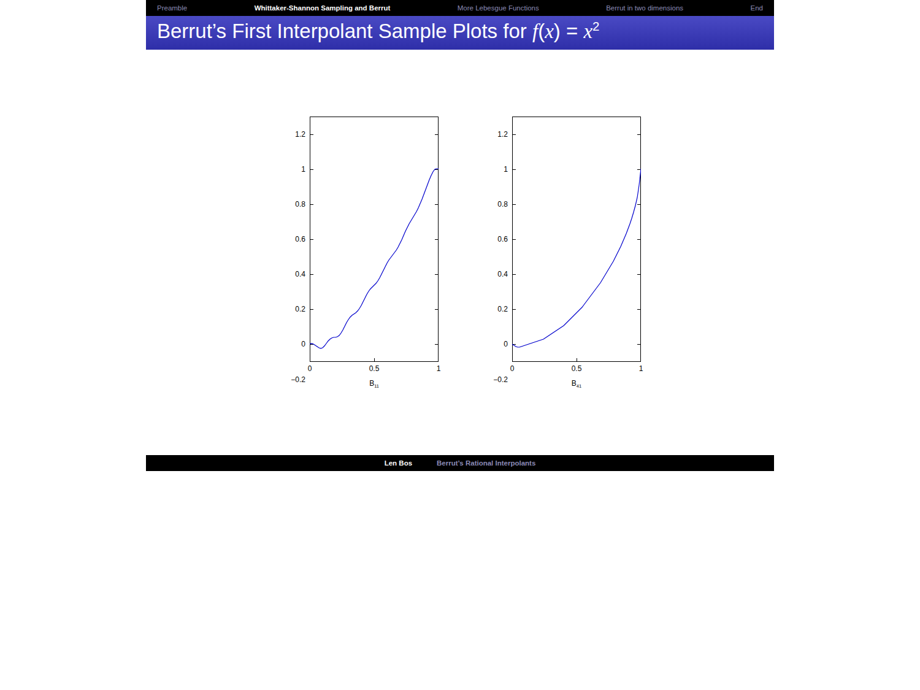Preamble
Whittaker-Shannon Sampling and Berrut
More Lebesgue Functions
Berrut in two dimensions
End
Berrut’s First Interpolant Sample Plots for f(x) = x2
1.2
1
0.8
0.6
0.4
0.2
0
−0.2
0
0.5
1
B11
1.2
1
0.8
0.6
0.4
0.2
0
−0.2
0
0.5
1
B41
Len Bos Berrut’s Rational Interpolants